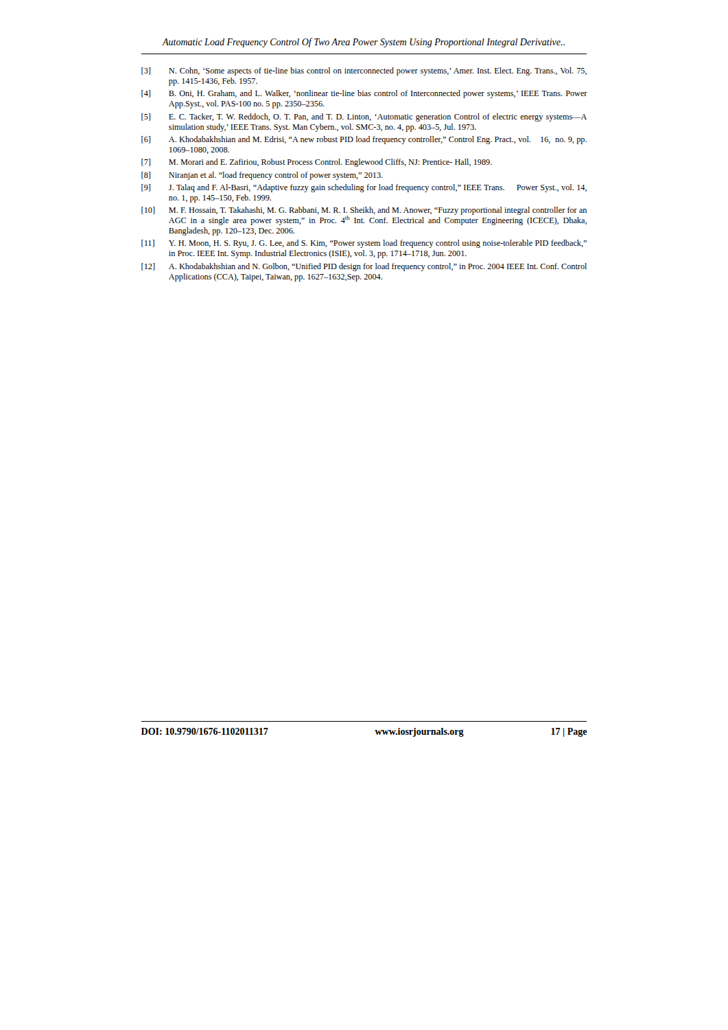Automatic Load Frequency Control Of Two Area Power System Using Proportional Integral Derivative..
[3] N. Cohn, ‘Some aspects of tie-line bias control on interconnected power systems,’ Amer. Inst. Elect. Eng. Trans., Vol. 75, pp. 1415-1436, Feb. 1957.
[4] B. Oni, H. Graham, and L. Walker, ‘nonlinear tie-line bias control of Interconnected power systems,’ IEEE Trans. Power App.Syst., vol. PAS-100 no. 5 pp. 2350–2356.
[5] E. C. Tacker, T. W. Reddoch, O. T. Pan, and T. D. Linton, ‘Automatic generation Control of electric energy systems—A simulation study,’ IEEE Trans. Syst. Man Cybern., vol. SMC-3, no. 4, pp. 403–5, Jul. 1973.
[6] A. Khodabakhshian and M. Edrisi, “A new robust PID load frequency controller,” Control Eng. Pract., vol. 16, no. 9, pp. 1069–1080, 2008.
[7] M. Morari and E. Zafiriou, Robust Process Control. Englewood Cliffs, NJ: Prentice- Hall, 1989.
[8] Niranjan et al. “load frequency control of power system,” 2013.
[9] J. Talaq and F. Al-Basri, “Adaptive fuzzy gain scheduling for load frequency control,” IEEE Trans. Power Syst., vol. 14, no. 1, pp. 145–150, Feb. 1999.
[10] M. F. Hossain, T. Takahashi, M. G. Rabbani, M. R. I. Sheikh, and M. Anower, “Fuzzy proportional integral controller for an AGC in a single area power system,” in Proc. 4th Int. Conf. Electrical and Computer Engineering (ICECE), Dhaka, Bangladesh, pp. 120–123, Dec. 2006.
[11] Y. H. Moon, H. S. Ryu, J. G. Lee, and S. Kim, “Power system load frequency control using noise-tolerable PID feedback,” in Proc. IEEE Int. Symp. Industrial Electronics (ISIE), vol. 3, pp. 1714–1718, Jun. 2001.
[12] A. Khodabakhshian and N. Golbon, “Unified PID design for load frequency control,” in Proc. 2004 IEEE Int. Conf. Control Applications (CCA), Taipei, Taiwan, pp. 1627–1632,Sep. 2004.
DOI: 10.9790/1676-1102011317
www.iosrjournals.org
17 | Page